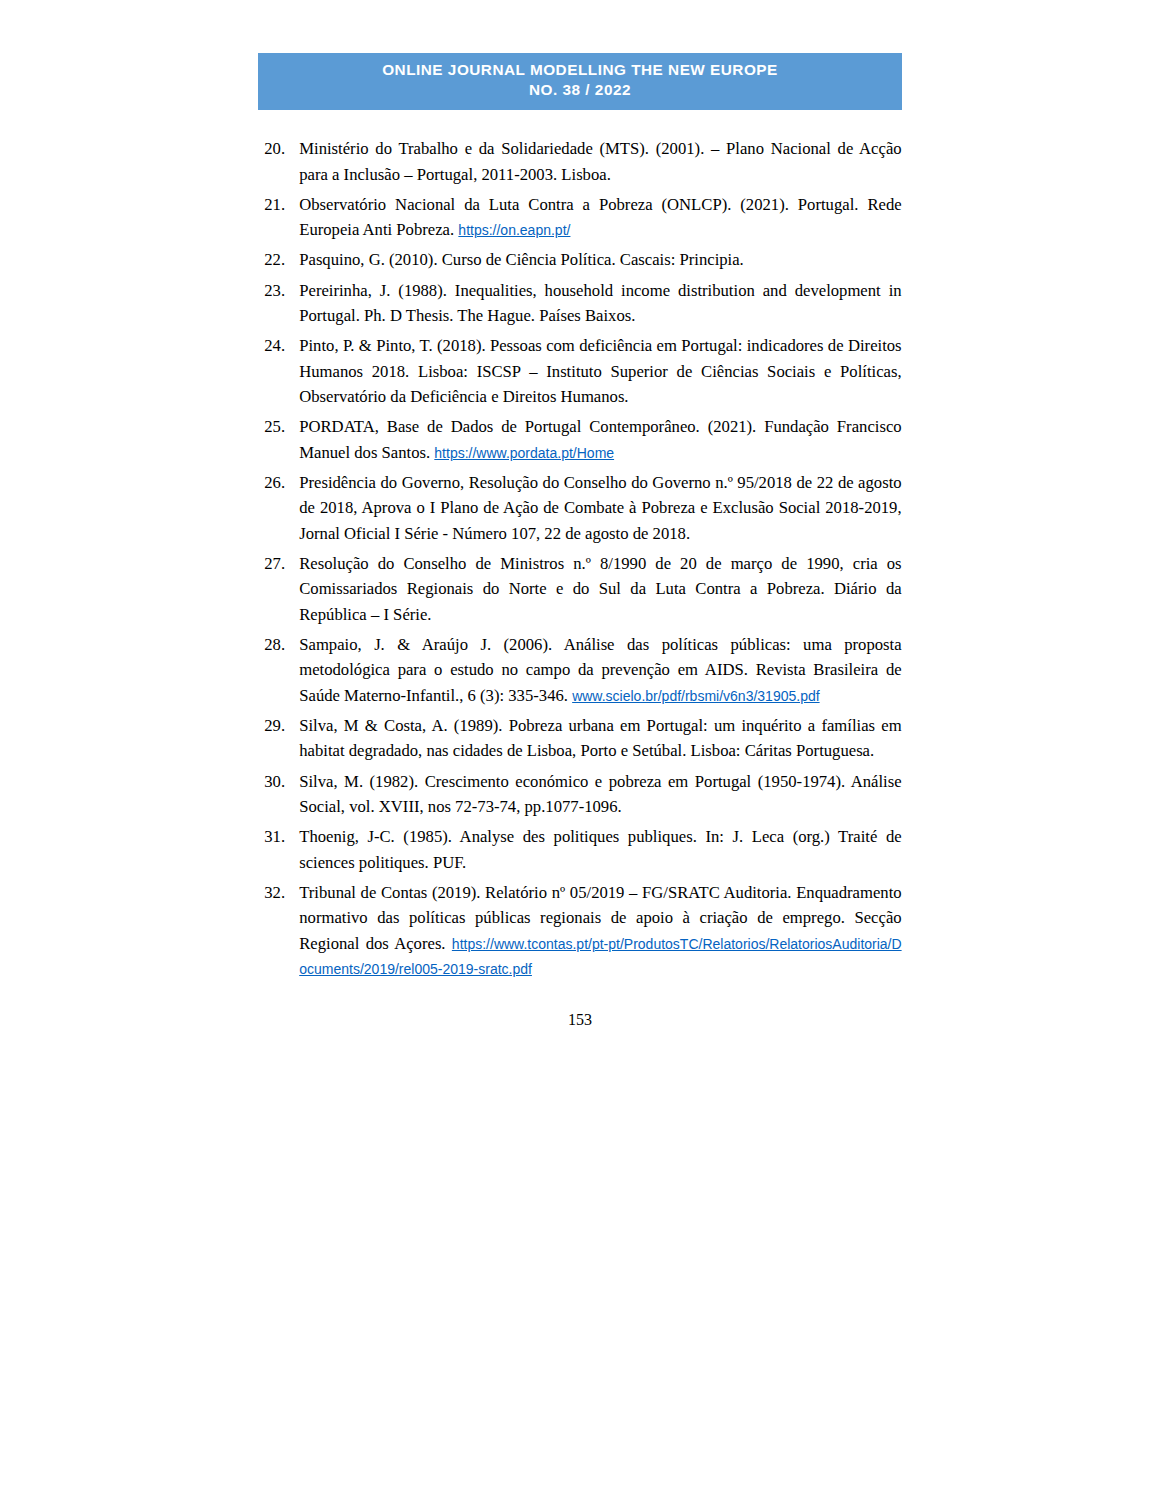ONLINE JOURNAL MODELLING THE NEW EUROPE NO. 38 / 2022
Ministério do Trabalho e da Solidariedade (MTS). (2001). – Plano Nacional de Acção para a Inclusão – Portugal, 2011-2003. Lisboa.
Observatório Nacional da Luta Contra a Pobreza (ONLCP). (2021). Portugal. Rede Europeia Anti Pobreza. https://on.eapn.pt/
Pasquino, G. (2010). Curso de Ciência Política. Cascais: Principia.
Pereirinha, J. (1988). Inequalities, household income distribution and development in Portugal. Ph. D Thesis. The Hague. Países Baixos.
Pinto, P. & Pinto, T. (2018). Pessoas com deficiência em Portugal: indicadores de Direitos Humanos 2018. Lisboa: ISCSP – Instituto Superior de Ciências Sociais e Políticas, Observatório da Deficiência e Direitos Humanos.
PORDATA, Base de Dados de Portugal Contemporâneo. (2021). Fundação Francisco Manuel dos Santos. https://www.pordata.pt/Home
Presidência do Governo, Resolução do Conselho do Governo n.º 95/2018 de 22 de agosto de 2018, Aprova o I Plano de Ação de Combate à Pobreza e Exclusão Social 2018-2019, Jornal Oficial I Série - Número 107, 22 de agosto de 2018.
Resolução do Conselho de Ministros n.º 8/1990 de 20 de março de 1990, cria os Comissariados Regionais do Norte e do Sul da Luta Contra a Pobreza. Diário da República – I Série.
Sampaio, J. & Araújo J. (2006). Análise das políticas públicas: uma proposta metodológica para o estudo no campo da prevenção em AIDS. Revista Brasileira de Saúde Materno-Infantil., 6 (3): 335-346. www.scielo.br/pdf/rbsmi/v6n3/31905.pdf
Silva, M & Costa, A. (1989). Pobreza urbana em Portugal: um inquérito a famílias em habitat degradado, nas cidades de Lisboa, Porto e Setúbal. Lisboa: Cáritas Portuguesa.
Silva, M. (1982). Crescimento económico e pobreza em Portugal (1950-1974). Análise Social, vol. XVIII, nos 72-73-74, pp.1077-1096.
Thoenig, J-C. (1985). Analyse des politiques publiques. In: J. Leca (org.) Traité de sciences politiques. PUF.
Tribunal de Contas (2019). Relatório nº 05/2019 – FG/SRATC Auditoria. Enquadramento normativo das políticas públicas regionais de apoio à criação de emprego. Secção Regional dos Açores. https://www.tcontas.pt/pt-pt/ProdutosTC/Relatorios/RelatoriosAuditoria/Documents/2019/rel005-2019-sratc.pdf
153